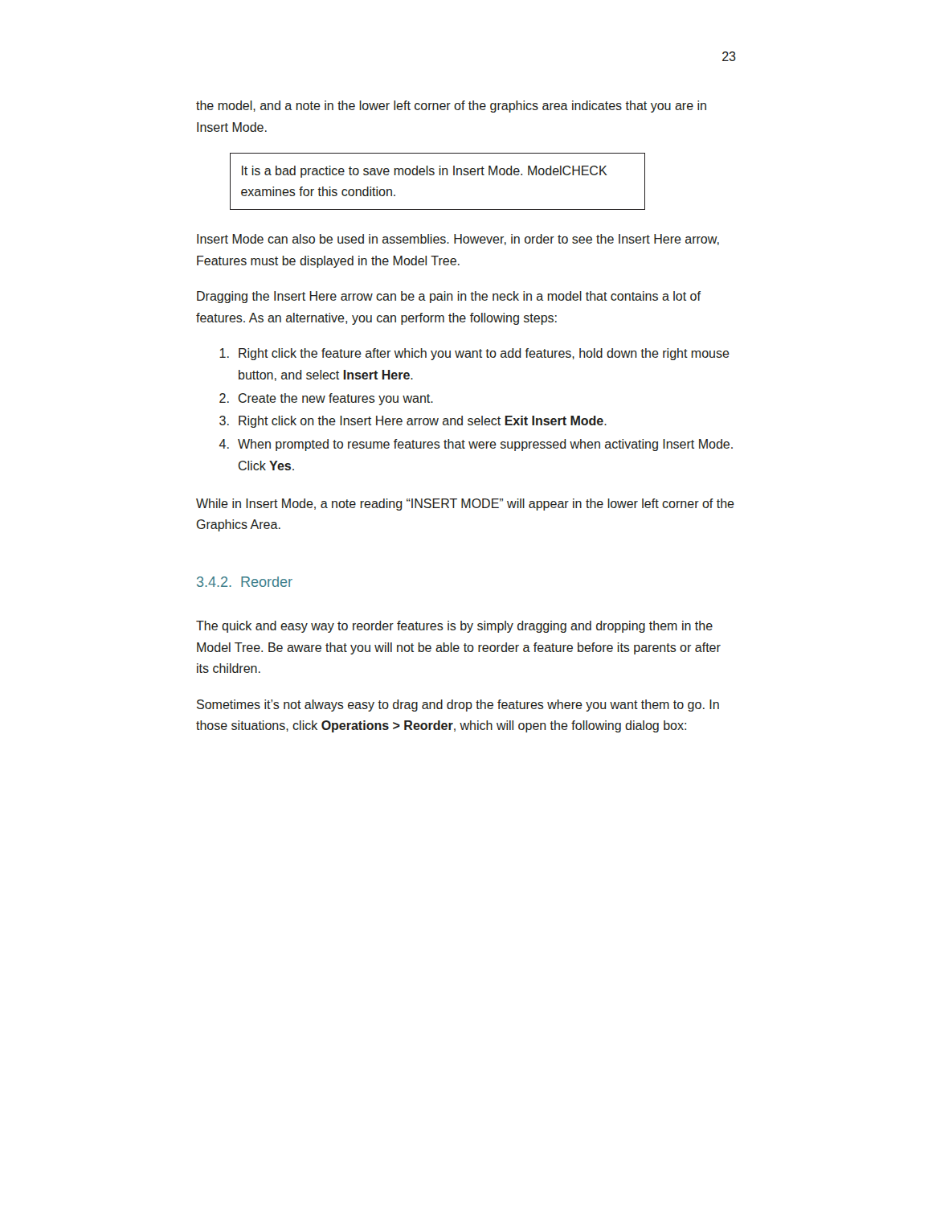23
the model, and a note in the lower left corner of the graphics area indicates that you are in Insert Mode.
It is a bad practice to save models in Insert Mode. ModelCHECK examines for this condition.
Insert Mode can also be used in assemblies. However, in order to see the Insert Here arrow, Features must be displayed in the Model Tree.
Dragging the Insert Here arrow can be a pain in the neck in a model that contains a lot of features. As an alternative, you can perform the following steps:
Right click the feature after which you want to add features, hold down the right mouse button, and select Insert Here.
Create the new features you want.
Right click on the Insert Here arrow and select Exit Insert Mode.
When prompted to resume features that were suppressed when activating Insert Mode. Click Yes.
While in Insert Mode, a note reading “INSERT MODE” will appear in the lower left corner of the Graphics Area.
3.4.2. Reorder
The quick and easy way to reorder features is by simply dragging and dropping them in the Model Tree. Be aware that you will not be able to reorder a feature before its parents or after its children.
Sometimes it’s not always easy to drag and drop the features where you want them to go. In those situations, click Operations > Reorder, which will open the following dialog box: